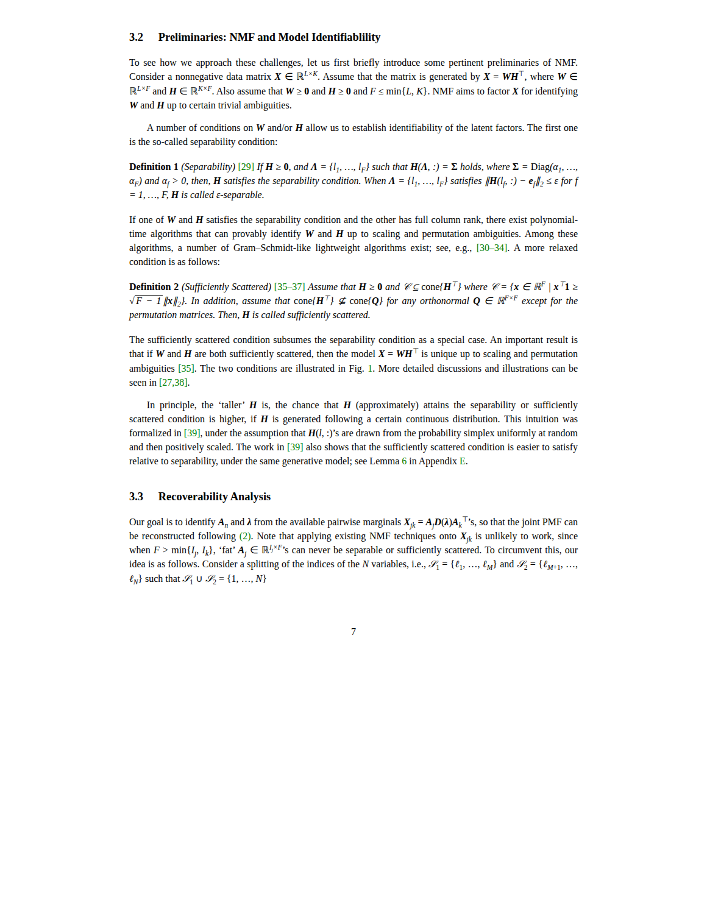3.2 Preliminaries: NMF and Model Identifiablility
To see how we approach these challenges, let us first briefly introduce some pertinent preliminaries of NMF. Consider a nonnegative data matrix X ∈ ℝL×K. Assume that the matrix is generated by X = WH⊤, where W ∈ ℝL×F and H ∈ ℝK×F. Also assume that W ≥ 0 and H ≥ 0 and F ≤ min{L, K}. NMF aims to factor X for identifying W and H up to certain trivial ambiguities.
A number of conditions on W and/or H allow us to establish identifiability of the latent factors. The first one is the so-called separability condition:
Definition 1 (Separability) [29] If H ≥ 0, and Λ = {l1, …, lF} such that H(Λ, :) = Σ holds, where Σ = Diag(α1, …, αF) and αf > 0, then, H satisfies the separability condition. When Λ = {l1, …, lF} satisfies ∥H(lf, :) − ef∥2 ≤ ε for f = 1, …, F, H is called ε-separable.
If one of W and H satisfies the separability condition and the other has full column rank, there exist polynomial-time algorithms that can provably identify W and H up to scaling and permutation ambiguities. Among these algorithms, a number of Gram–Schmidt-like lightweight algorithms exist; see, e.g., [30–34]. A more relaxed condition is as follows:
Definition 2 (Sufficiently Scattered) [35–37] Assume that H ≥ 0 and 𝒞 ⊆ cone{H⊤} where 𝒞 = {x ∈ ℝF | x⊤1 ≥ √F − 1∥x∥2}. In addition, assume that cone{H⊤} ⊈ cone{Q} for any orthonormal Q ∈ ℝF×F except for the permutation matrices. Then, H is called sufficiently scattered.
The sufficiently scattered condition subsumes the separability condition as a special case. An important result is that if W and H are both sufficiently scattered, then the model X = WH⊤ is unique up to scaling and permutation ambiguities [35]. The two conditions are illustrated in Fig. 1. More detailed discussions and illustrations can be seen in [27,38].
In principle, the ‘taller’ H is, the chance that H (approximately) attains the separability or sufficiently scattered condition is higher, if H is generated following a certain continuous distribution. This intuition was formalized in [39], under the assumption that H(l, :)’s are drawn from the probability simplex uniformly at random and then positively scaled. The work in [39] also shows that the sufficiently scattered condition is easier to satisfy relative to separability, under the same generative model; see Lemma 6 in Appendix E.
3.3 Recoverability Analysis
Our goal is to identify An and λ from the available pairwise marginals Xjk = AjD(λ)Ak⊤’s, so that the joint PMF can be reconstructed following (2). Note that applying existing NMF techniques onto Xjk is unlikely to work, since when F > min{Ij, Ik}, ‘fat’ Aj ∈ ℝIj×F’s can never be separable or sufficiently scattered. To circumvent this, our idea is as follows. Consider a splitting of the indices of the N variables, i.e., 𝒮1 = {ℓ1, …, ℓM} and 𝒮2 = {ℓM+1, …, ℓN} such that 𝒮1 ∪ 𝒮2 = {1, …, N}
7